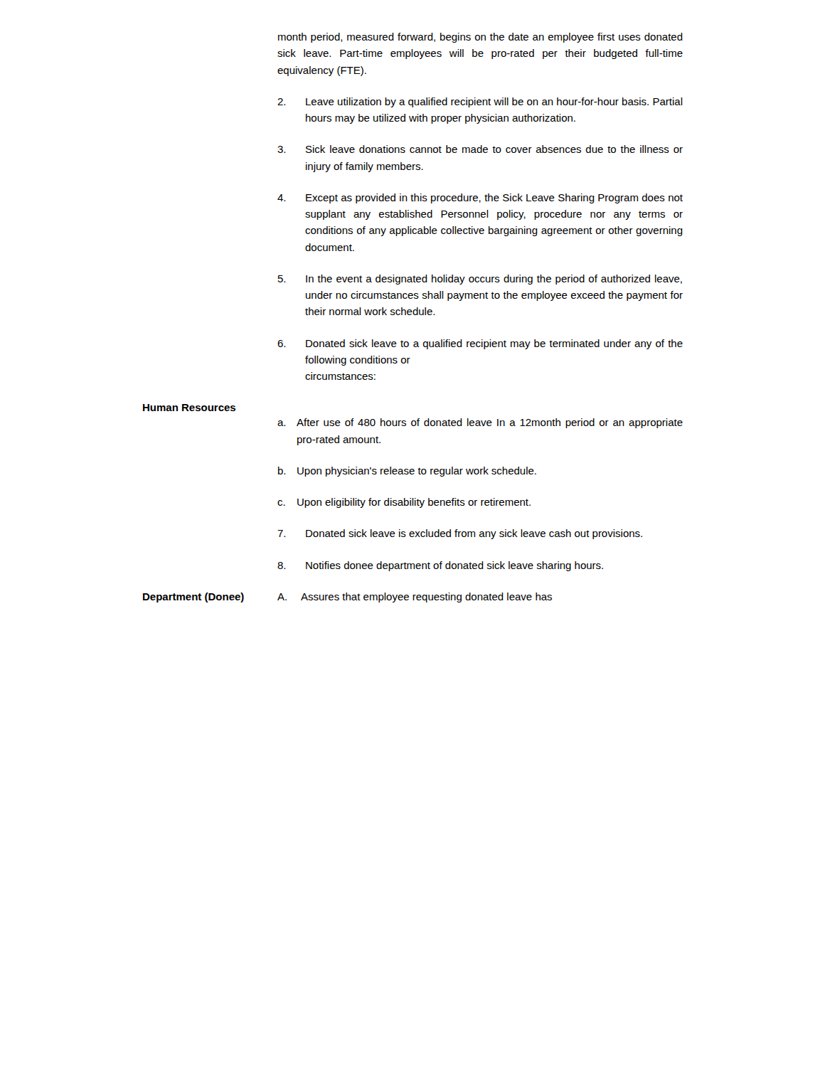month period, measured forward, begins on the date an employee first uses donated sick leave. Part-time employees will be pro-rated per their budgeted full-time equivalency (FTE).
2. Leave utilization by a qualified recipient will be on an hour-for-hour basis. Partial hours may be utilized with proper physician authorization.
3. Sick leave donations cannot be made to cover absences due to the illness or injury of family members.
4. Except as provided in this procedure, the Sick Leave Sharing Program does not supplant any established Personnel policy, procedure nor any terms or conditions of any applicable collective bargaining agreement or other governing document.
5. In the event a designated holiday occurs during the period of authorized leave, under no circumstances shall payment to the employee exceed the payment for their normal work schedule.
6. Donated sick leave to a qualified recipient may be terminated under any of the following conditions or
circumstances:
Human Resources
a. After use of 480 hours of donated leave In a 12month period or an appropriate pro-rated amount.
b. Upon physician's release to regular work schedule.
c. Upon eligibility for disability benefits or retirement.
7. Donated sick leave is excluded from any sick leave cash out provisions.
8. Notifies donee department of donated sick leave sharing hours.
Department (Donee)
A. Assures that employee requesting donated leave has